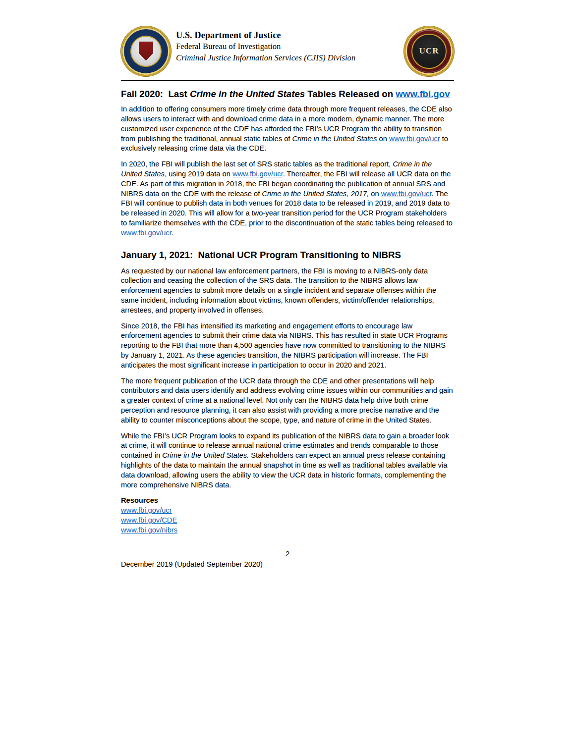U.S. Department of Justice
Federal Bureau of Investigation
Criminal Justice Information Services (CJIS) Division
UCR
Fall 2020: Last Crime in the United States Tables Released on www.fbi.gov
In addition to offering consumers more timely crime data through more frequent releases, the CDE also allows users to interact with and download crime data in a more modern, dynamic manner. The more customized user experience of the CDE has afforded the FBI’s UCR Program the ability to transition from publishing the traditional, annual static tables of Crime in the United States on www.fbi.gov/ucr to exclusively releasing crime data via the CDE.
In 2020, the FBI will publish the last set of SRS static tables as the traditional report, Crime in the United States, using 2019 data on www.fbi.gov/ucr. Thereafter, the FBI will release all UCR data on the CDE. As part of this migration in 2018, the FBI began coordinating the publication of annual SRS and NIBRS data on the CDE with the release of Crime in the United States, 2017, on www.fbi.gov/ucr. The FBI will continue to publish data in both venues for 2018 data to be released in 2019, and 2019 data to be released in 2020. This will allow for a two-year transition period for the UCR Program stakeholders to familiarize themselves with the CDE, prior to the discontinuation of the static tables being released to www.fbi.gov/ucr.
January 1, 2021: National UCR Program Transitioning to NIBRS
As requested by our national law enforcement partners, the FBI is moving to a NIBRS-only data collection and ceasing the collection of the SRS data. The transition to the NIBRS allows law enforcement agencies to submit more details on a single incident and separate offenses within the same incident, including information about victims, known offenders, victim/offender relationships, arrestees, and property involved in offenses.
Since 2018, the FBI has intensified its marketing and engagement efforts to encourage law enforcement agencies to submit their crime data via NIBRS. This has resulted in state UCR Programs reporting to the FBI that more than 4,500 agencies have now committed to transitioning to the NIBRS by January 1, 2021. As these agencies transition, the NIBRS participation will increase. The FBI anticipates the most significant increase in participation to occur in 2020 and 2021.
The more frequent publication of the UCR data through the CDE and other presentations will help contributors and data users identify and address evolving crime issues within our communities and gain a greater context of crime at a national level. Not only can the NIBRS data help drive both crime perception and resource planning, it can also assist with providing a more precise narrative and the ability to counter misconceptions about the scope, type, and nature of crime in the United States.
While the FBI’s UCR Program looks to expand its publication of the NIBRS data to gain a broader look at crime, it will continue to release annual national crime estimates and trends comparable to those contained in Crime in the United States. Stakeholders can expect an annual press release containing highlights of the data to maintain the annual snapshot in time as well as traditional tables available via data download, allowing users the ability to view the UCR data in historic formats, complementing the more comprehensive NIBRS data.
Resources
www.fbi.gov/ucr www.fbi.gov/CDE www.fbi.gov/nibrs
2
December 2019 (Updated September 2020)